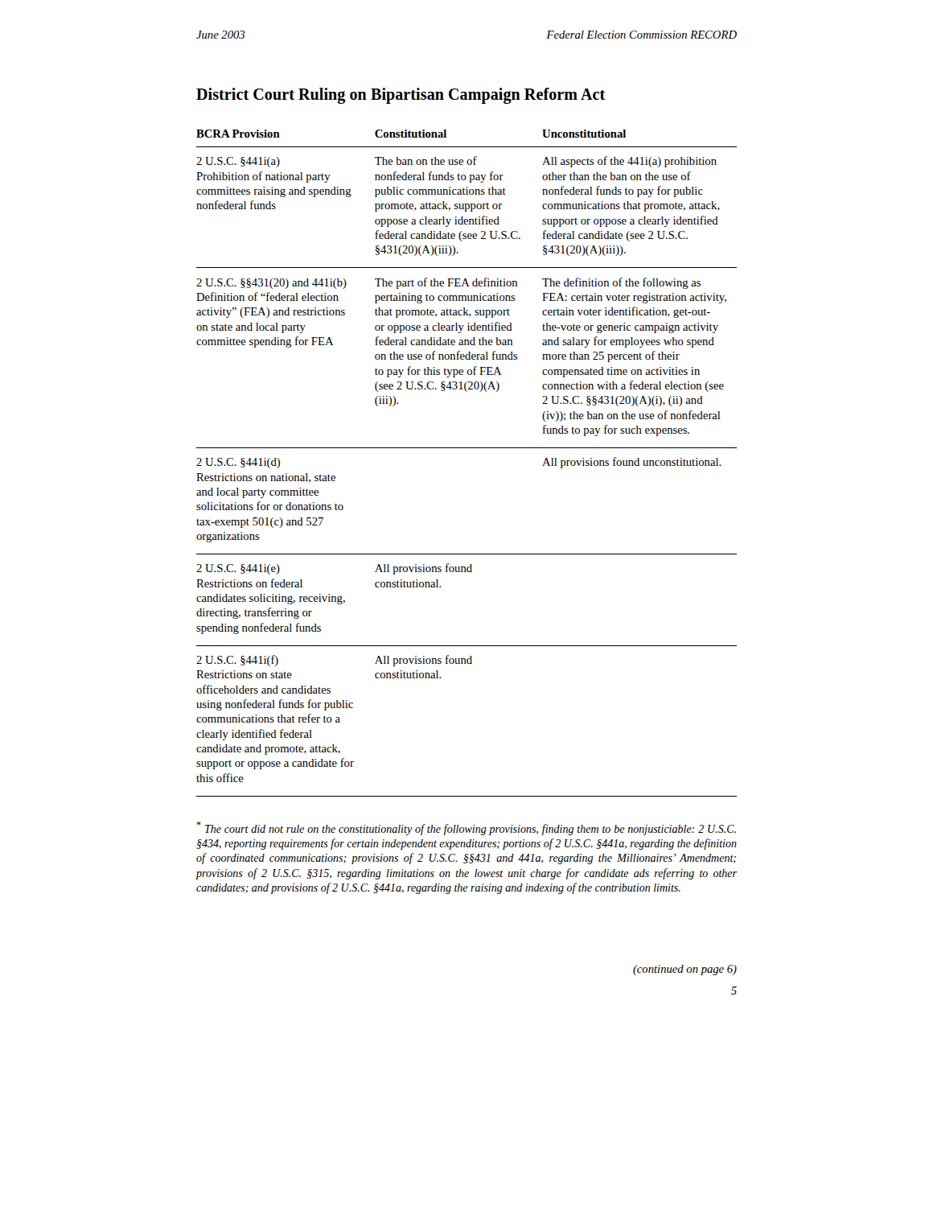June 2003 Federal Election Commission RECORD
District Court Ruling on Bipartisan Campaign Reform Act
| BCRA Provision | Constitutional | Unconstitutional |
| --- | --- | --- |
| 2 U.S.C. §441i(a) Prohibition of national party committees raising and spending nonfederal funds | The ban on the use of nonfederal funds to pay for public communications that promote, attack, support or oppose a clearly identified federal candidate (see 2 U.S.C. §431(20)(A)(iii)). | All aspects of the 441i(a) prohibition other than the ban on the use of nonfederal funds to pay for public communications that promote, attack, support or oppose a clearly identified federal candidate (see 2 U.S.C. §431(20)(A)(iii)). |
| 2 U.S.C. §§431(20) and 441i(b) Definition of “federal election activity” (FEA) and restrictions on state and local party committee spending for FEA | The part of the FEA definition pertaining to communications that promote, attack, support or oppose a clearly identified federal candidate and the ban on the use of nonfederal funds to pay for this type of FEA (see 2 U.S.C. §431(20)(A)(iii)). | The definition of the following as FEA: certain voter registration activity, certain voter identification, get-out-the-vote or generic campaign activity and salary for employees who spend more than 25 percent of their compensated time on activities in connection with a federal election (see 2 U.S.C. §§431(20)(A)(i), (ii) and (iv)); the ban on the use of nonfederal funds to pay for such expenses. |
| 2 U.S.C. §441i(d) Restrictions on national, state and local party committee solicitations for or donations to tax-exempt 501(c) and 527 organizations | | All provisions found unconstitutional. |
| 2 U.S.C. §441i(e) Restrictions on federal candidates soliciting, receiving, directing, transferring or spending nonfederal funds | All provisions found constitutional. | |
| 2 U.S.C. §441i(f) Restrictions on state officeholders and candidates using nonfederal funds for public communications that refer to a clearly identified federal candidate and promote, attack, support or oppose a candidate for this office | All provisions found constitutional. | |
* The court did not rule on the constitutionality of the following provisions, finding them to be nonjusticiable: 2 U.S.C. §434, reporting requirements for certain independent expenditures; portions of 2 U.S.C. §441a, regarding the definition of coordinated communications; provisions of 2 U.S.C. §§431 and 441a, regarding the Millionaires’ Amendment; provisions of 2 U.S.C. §315, regarding limitations on the lowest unit charge for candidate ads referring to other candidates; and provisions of 2 U.S.C. §441a, regarding the raising and indexing of the contribution limits.
(continued on page 6)
5